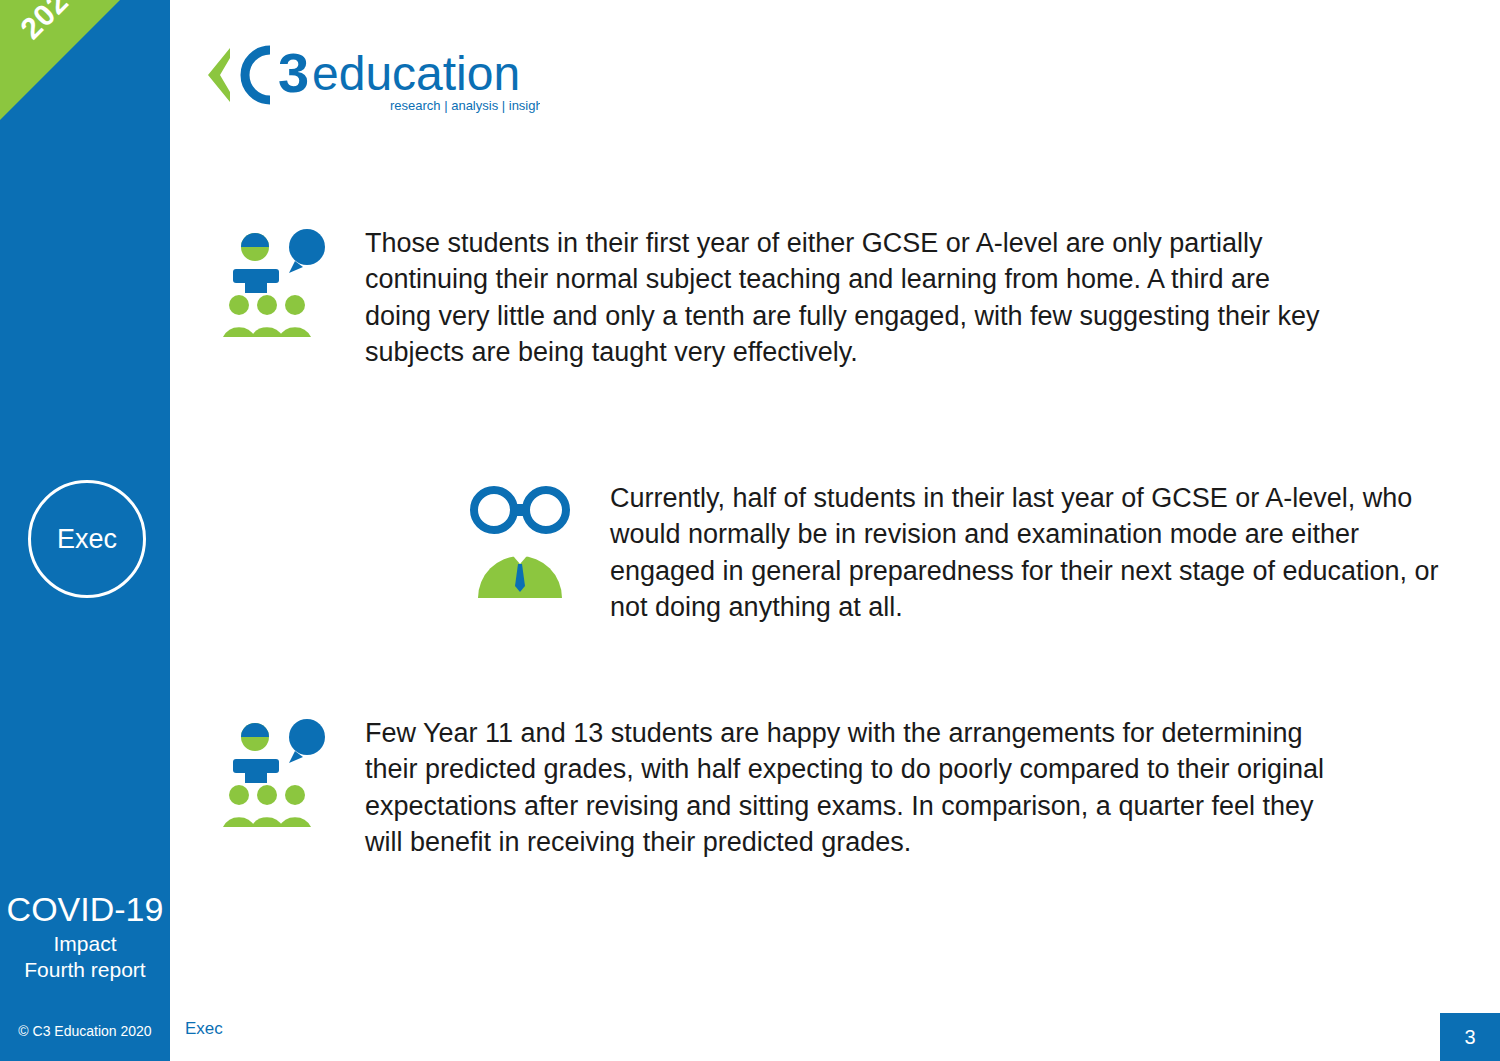2020
Exec
COVID-19 Impact Fourth report
© C3 Education 2020
C3 Education — research | analysis | insight 3 education research | analysis | insight
Those students in their first year of either GCSE or A-level are only partially continuing their normal subject teaching and learning from home. A third are doing very little and only a tenth are fully engaged, with few suggesting their key subjects are being taught very effectively.
Currently, half of students in their last year of GCSE or A-level, who would normally be in revision and examination mode are either engaged in general preparedness for their next stage of education, or not doing anything at all.
Few Year 11 and 13 students are happy with the arrangements for determining their predicted grades, with half expecting to do poorly compared to their original expectations after revising and sitting exams. In comparison, a quarter feel they will benefit in receiving their predicted grades.
Exec
3